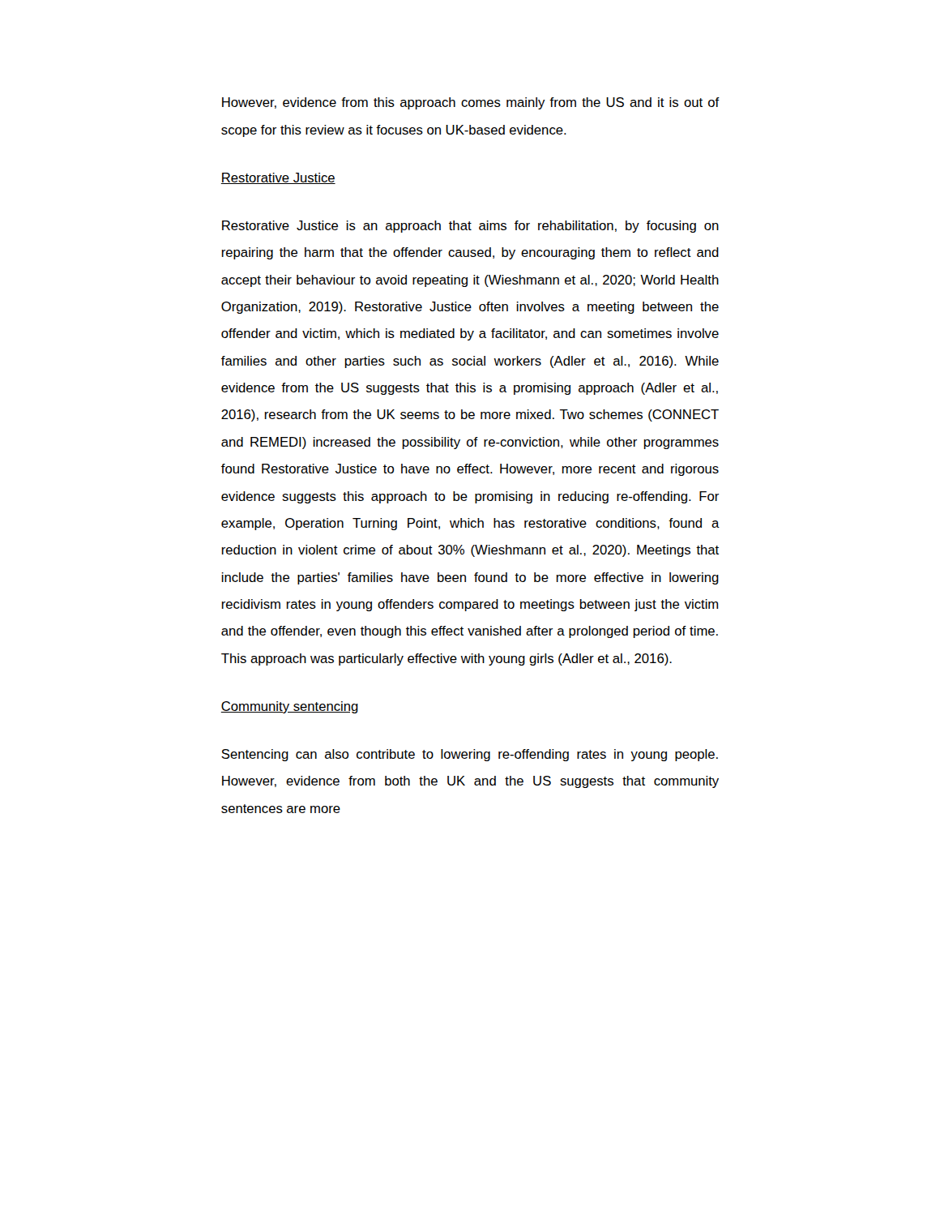However, evidence from this approach comes mainly from the US and it is out of scope for this review as it focuses on UK-based evidence.
Restorative Justice
Restorative Justice is an approach that aims for rehabilitation, by focusing on repairing the harm that the offender caused, by encouraging them to reflect and accept their behaviour to avoid repeating it (Wieshmann et al., 2020; World Health Organization, 2019). Restorative Justice often involves a meeting between the offender and victim, which is mediated by a facilitator, and can sometimes involve families and other parties such as social workers (Adler et al., 2016). While evidence from the US suggests that this is a promising approach (Adler et al., 2016), research from the UK seems to be more mixed. Two schemes (CONNECT and REMEDI) increased the possibility of re-conviction, while other programmes found Restorative Justice to have no effect. However, more recent and rigorous evidence suggests this approach to be promising in reducing re-offending. For example, Operation Turning Point, which has restorative conditions, found a reduction in violent crime of about 30% (Wieshmann et al., 2020). Meetings that include the parties' families have been found to be more effective in lowering recidivism rates in young offenders compared to meetings between just the victim and the offender, even though this effect vanished after a prolonged period of time. This approach was particularly effective with young girls (Adler et al., 2016).
Community sentencing
Sentencing can also contribute to lowering re-offending rates in young people. However, evidence from both the UK and the US suggests that community sentences are more